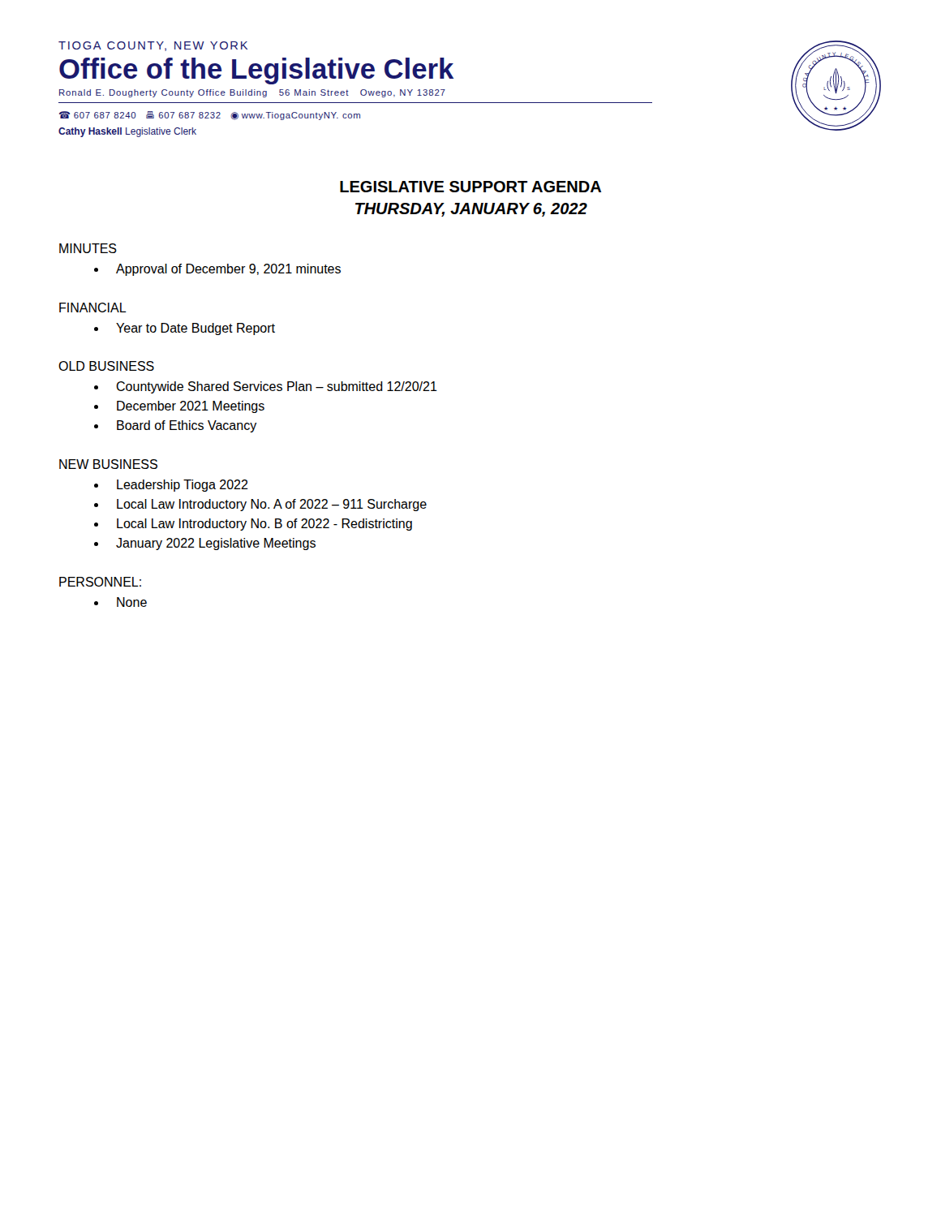TIOGA COUNTY LEGISLATURE L S ★ ★ ★
TIOGA COUNTY, NEW YORK
Office of the Legislative Clerk
Ronald E. Dougherty County Office Building 56 Main Street Owego, NY 13827
☎607 687 8240 🖶607 687 8232 ◉www.TiogaCountyNY. com
Cathy Haskell Legislative Clerk
LEGISLATIVE SUPPORT AGENDA
THURSDAY, JANUARY 6, 2022
MINUTES
Approval of December 9, 2021 minutes
FINANCIAL
Year to Date Budget Report
OLD BUSINESS
Countywide Shared Services Plan – submitted 12/20/21
December 2021 Meetings
Board of Ethics Vacancy
NEW BUSINESS
Leadership Tioga 2022
Local Law Introductory No. A of 2022 – 911 Surcharge
Local Law Introductory No. B of 2022 - Redistricting
January 2022 Legislative Meetings
PERSONNEL:
None